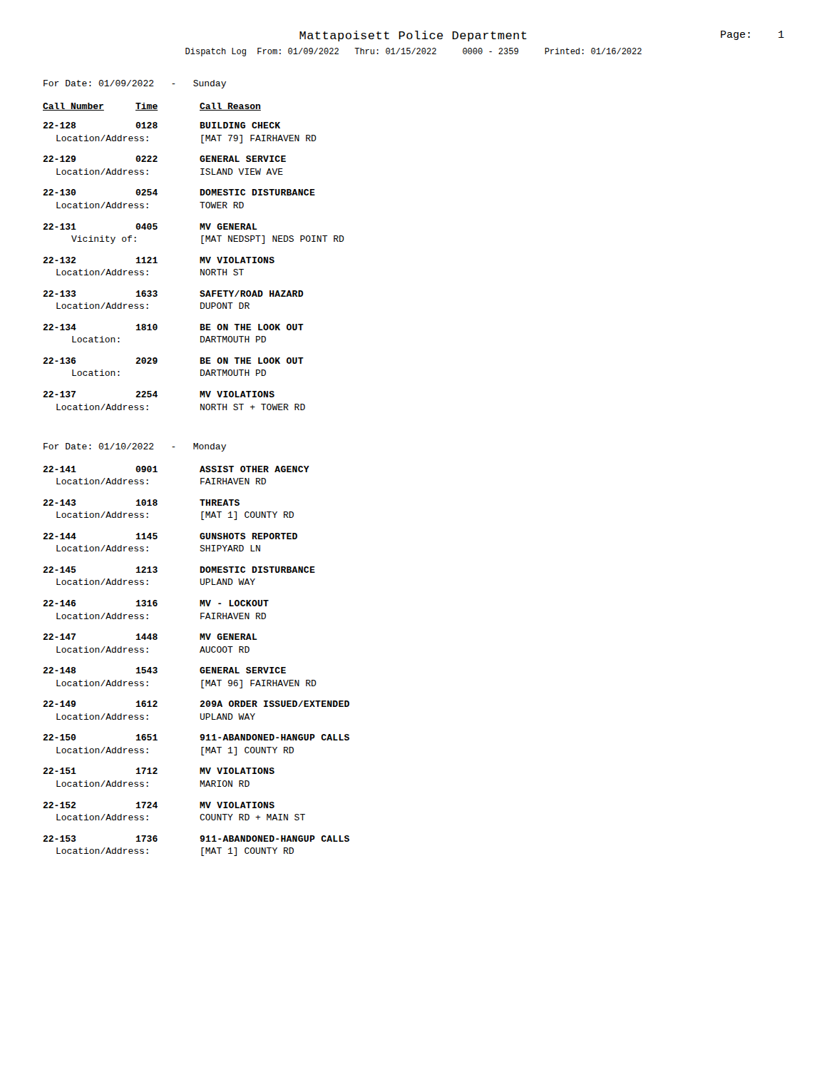Page: 1
Mattapoisett Police Department
Dispatch Log From: 01/09/2022 Thru: 01/15/2022 0000 - 2359 Printed: 01/16/2022
For Date: 01/09/2022 - Sunday
| Call Number | Time | Call Reason |
| --- | --- | --- |
| 22-128 | 0128 | BUILDING CHECK |
| Location/Address: | [MAT 79] FAIRHAVEN RD |
| 22-129 | 0222 | GENERAL SERVICE |
| Location/Address: | ISLAND VIEW AVE |
| 22-130 | 0254 | DOMESTIC DISTURBANCE |
| Location/Address: | TOWER RD |
| 22-131 | 0405 | MV GENERAL |
| Vicinity of: | [MAT NEDSPT] NEDS POINT RD |
| 22-132 | 1121 | MV VIOLATIONS |
| Location/Address: | NORTH ST |
| 22-133 | 1633 | SAFETY/ROAD HAZARD |
| Location/Address: | DUPONT DR |
| 22-134 | 1810 | BE ON THE LOOK OUT |
| Location: | DARTMOUTH PD |
| 22-136 | 2029 | BE ON THE LOOK OUT |
| Location: | DARTMOUTH PD |
| 22-137 | 2254 | MV VIOLATIONS |
| Location/Address: | NORTH ST + TOWER RD |
For Date: 01/10/2022 - Monday
| 22-141 | 0901 | ASSIST OTHER AGENCY |
| Location/Address: | FAIRHAVEN RD |
| 22-143 | 1018 | THREATS |
| Location/Address: | [MAT 1] COUNTY RD |
| 22-144 | 1145 | GUNSHOTS REPORTED |
| Location/Address: | SHIPYARD LN |
| 22-145 | 1213 | DOMESTIC DISTURBANCE |
| Location/Address: | UPLAND WAY |
| 22-146 | 1316 | MV - LOCKOUT |
| Location/Address: | FAIRHAVEN RD |
| 22-147 | 1448 | MV GENERAL |
| Location/Address: | AUCOOT RD |
| 22-148 | 1543 | GENERAL SERVICE |
| Location/Address: | [MAT 96] FAIRHAVEN RD |
| 22-149 | 1612 | 209A ORDER ISSUED/EXTENDED |
| Location/Address: | UPLAND WAY |
| 22-150 | 1651 | 911-ABANDONED-HANGUP CALLS |
| Location/Address: | [MAT 1] COUNTY RD |
| 22-151 | 1712 | MV VIOLATIONS |
| Location/Address: | MARION RD |
| 22-152 | 1724 | MV VIOLATIONS |
| Location/Address: | COUNTY RD + MAIN ST |
| 22-153 | 1736 | 911-ABANDONED-HANGUP CALLS |
| Location/Address: | [MAT 1] COUNTY RD |